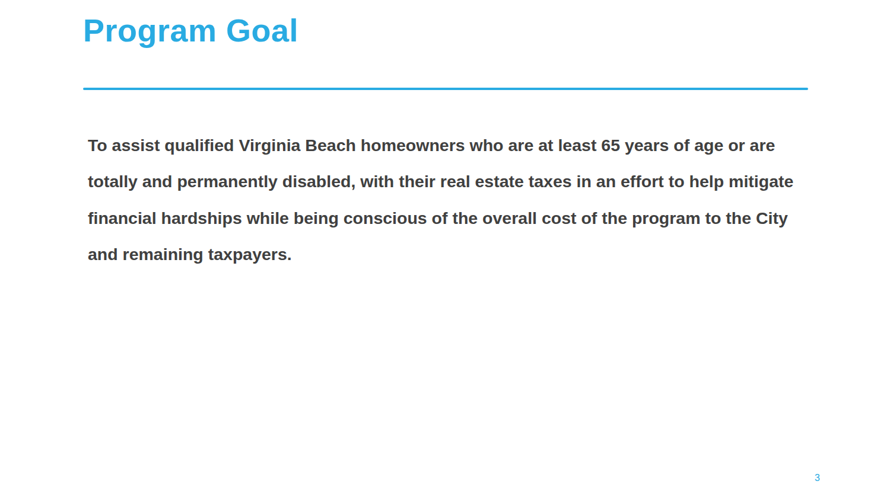Program Goal
To assist qualified Virginia Beach homeowners who are at least 65 years of age or are totally and permanently disabled, with their real estate taxes in an effort to help mitigate financial hardships while being conscious of the overall cost of the program to the City and remaining taxpayers.
3